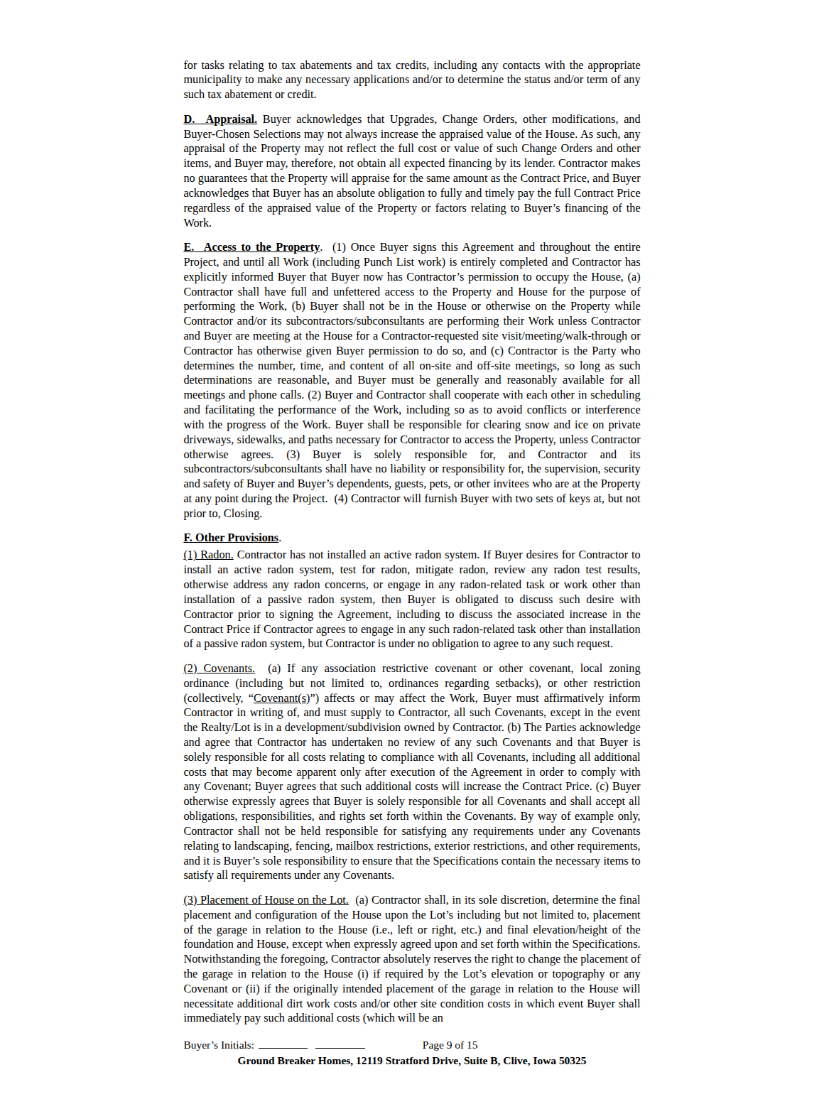for tasks relating to tax abatements and tax credits, including any contacts with the appropriate municipality to make any necessary applications and/or to determine the status and/or term of any such tax abatement or credit.
D. Appraisal. Buyer acknowledges that Upgrades, Change Orders, other modifications, and Buyer-Chosen Selections may not always increase the appraised value of the House. As such, any appraisal of the Property may not reflect the full cost or value of such Change Orders and other items, and Buyer may, therefore, not obtain all expected financing by its lender. Contractor makes no guarantees that the Property will appraise for the same amount as the Contract Price, and Buyer acknowledges that Buyer has an absolute obligation to fully and timely pay the full Contract Price regardless of the appraised value of the Property or factors relating to Buyer’s financing of the Work.
E. Access to the Property. (1) Once Buyer signs this Agreement and throughout the entire Project, and until all Work (including Punch List work) is entirely completed and Contractor has explicitly informed Buyer that Buyer now has Contractor’s permission to occupy the House, (a) Contractor shall have full and unfettered access to the Property and House for the purpose of performing the Work, (b) Buyer shall not be in the House or otherwise on the Property while Contractor and/or its subcontractors/subconsultants are performing their Work unless Contractor and Buyer are meeting at the House for a Contractor-requested site visit/meeting/walk-through or Contractor has otherwise given Buyer permission to do so, and (c) Contractor is the Party who determines the number, time, and content of all on-site and off-site meetings, so long as such determinations are reasonable, and Buyer must be generally and reasonably available for all meetings and phone calls. (2) Buyer and Contractor shall cooperate with each other in scheduling and facilitating the performance of the Work, including so as to avoid conflicts or interference with the progress of the Work. Buyer shall be responsible for clearing snow and ice on private driveways, sidewalks, and paths necessary for Contractor to access the Property, unless Contractor otherwise agrees. (3) Buyer is solely responsible for, and Contractor and its subcontractors/subconsultants shall have no liability or responsibility for, the supervision, security and safety of Buyer and Buyer’s dependents, guests, pets, or other invitees who are at the Property at any point during the Project. (4) Contractor will furnish Buyer with two sets of keys at, but not prior to, Closing.
F. Other Provisions.
(1) Radon. Contractor has not installed an active radon system. If Buyer desires for Contractor to install an active radon system, test for radon, mitigate radon, review any radon test results, otherwise address any radon concerns, or engage in any radon-related task or work other than installation of a passive radon system, then Buyer is obligated to discuss such desire with Contractor prior to signing the Agreement, including to discuss the associated increase in the Contract Price if Contractor agrees to engage in any such radon-related task other than installation of a passive radon system, but Contractor is under no obligation to agree to any such request.
(2) Covenants. (a) If any association restrictive covenant or other covenant, local zoning ordinance (including but not limited to, ordinances regarding setbacks), or other restriction (collectively, “Covenant(s)”) affects or may affect the Work, Buyer must affirmatively inform Contractor in writing of, and must supply to Contractor, all such Covenants, except in the event the Realty/Lot is in a development/subdivision owned by Contractor. (b) The Parties acknowledge and agree that Contractor has undertaken no review of any such Covenants and that Buyer is solely responsible for all costs relating to compliance with all Covenants, including all additional costs that may become apparent only after execution of the Agreement in order to comply with any Covenant; Buyer agrees that such additional costs will increase the Contract Price. (c) Buyer otherwise expressly agrees that Buyer is solely responsible for all Covenants and shall accept all obligations, responsibilities, and rights set forth within the Covenants. By way of example only, Contractor shall not be held responsible for satisfying any requirements under any Covenants relating to landscaping, fencing, mailbox restrictions, exterior restrictions, and other requirements, and it is Buyer’s sole responsibility to ensure that the Specifications contain the necessary items to satisfy all requirements under any Covenants.
(3) Placement of House on the Lot. (a) Contractor shall, in its sole discretion, determine the final placement and configuration of the House upon the Lot’s including but not limited to, placement of the garage in relation to the House (i.e., left or right, etc.) and final elevation/height of the foundation and House, except when expressly agreed upon and set forth within the Specifications. Notwithstanding the foregoing, Contractor absolutely reserves the right to change the placement of the garage in relation to the House (i) if required by the Lot’s elevation or topography or any Covenant or (ii) if the originally intended placement of the garage in relation to the House will necessitate additional dirt work costs and/or other site condition costs in which event Buyer shall immediately pay such additional costs (which will be an
Buyer’s Initials:
Page 9 of 15
Ground Breaker Homes, 12119 Stratford Drive, Suite B, Clive, Iowa 50325